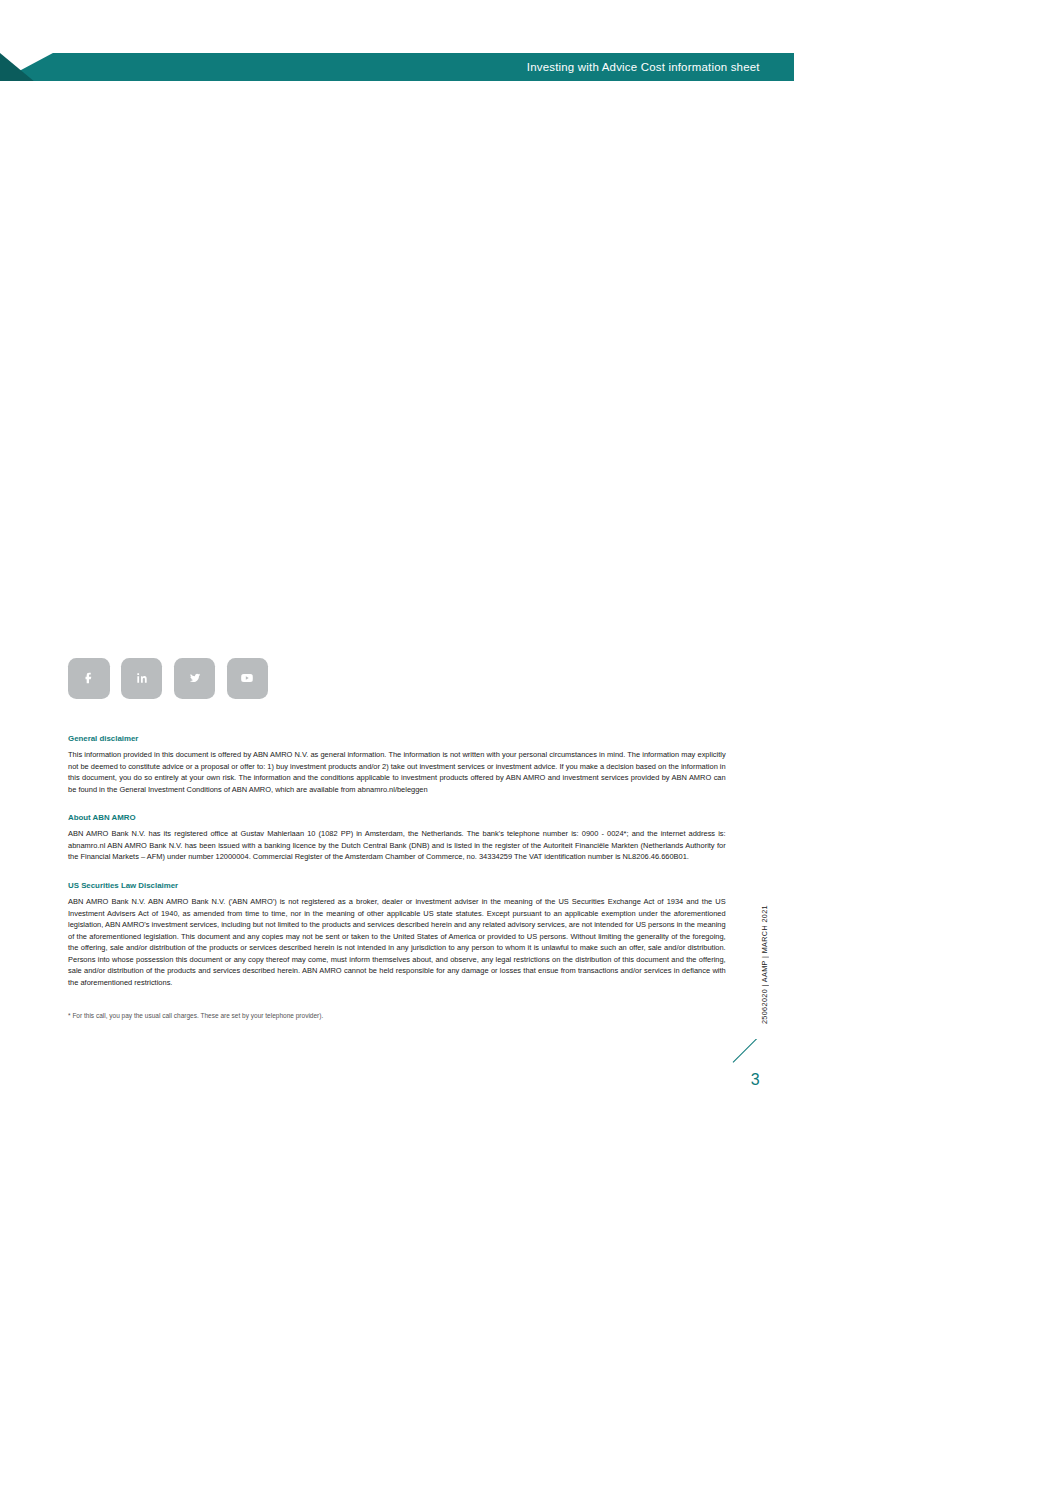Investing with Advice Cost information sheet
General disclaimer
This information provided in this document is offered by ABN AMRO N.V. as general information. The information is not written with your personal circumstances in mind. The information may explicitly not be deemed to constitute advice or a proposal or offer to: 1) buy investment products and/or 2) take out investment services or investment advice. If you make a decision based on the information in this document, you do so entirely at your own risk. The information and the conditions applicable to investment products offered by ABN AMRO and investment services provided by ABN AMRO can be found in the General Investment Conditions of ABN AMRO, which are available from abnamro.nl/beleggen
About ABN AMRO
ABN AMRO Bank N.V. has its registered office at Gustav Mahlerlaan 10 (1082 PP) in Amsterdam, the Netherlands. The bank's telephone number is: 0900 - 0024*; and the internet address is: abnamro.nl ABN AMRO Bank N.V. has been issued with a banking licence by the Dutch Central Bank (DNB) and is listed in the register of the Autoriteit Financiële Markten (Netherlands Authority for the Financial Markets – AFM) under number 12000004. Commercial Register of the Amsterdam Chamber of Commerce, no. 34334259 The VAT identification number is NL8206.46.660B01.
US Securities Law Disclaimer
ABN AMRO Bank N.V. ABN AMRO Bank N.V. ('ABN AMRO') is not registered as a broker, dealer or investment adviser in the meaning of the US Securities Exchange Act of 1934 and the US Investment Advisers Act of 1940, as amended from time to time, nor in the meaning of other applicable US state statutes. Except pursuant to an applicable exemption under the aforementioned legislation, ABN AMRO's investment services, including but not limited to the products and services described herein and any related advisory services, are not intended for US persons in the meaning of the aforementioned legislation. This document and any copies may not be sent or taken to the United States of America or provided to US persons. Without limiting the generality of the foregoing, the offering, sale and/or distribution of the products or services described herein is not intended in any jurisdiction to any person to whom it is unlawful to make such an offer, sale and/or distribution. Persons into whose possession this document or any copy thereof may come, must inform themselves about, and observe, any legal restrictions on the distribution of this document and the offering, sale and/or distribution of the products and services described herein. ABN AMRO cannot be held responsible for any damage or losses that ensue from transactions and/or services in defiance with the aforementioned restrictions.
* For this call, you pay the usual call charges. These are set by your telephone provider).
25062020 | AAMP | MARCH 2021
3